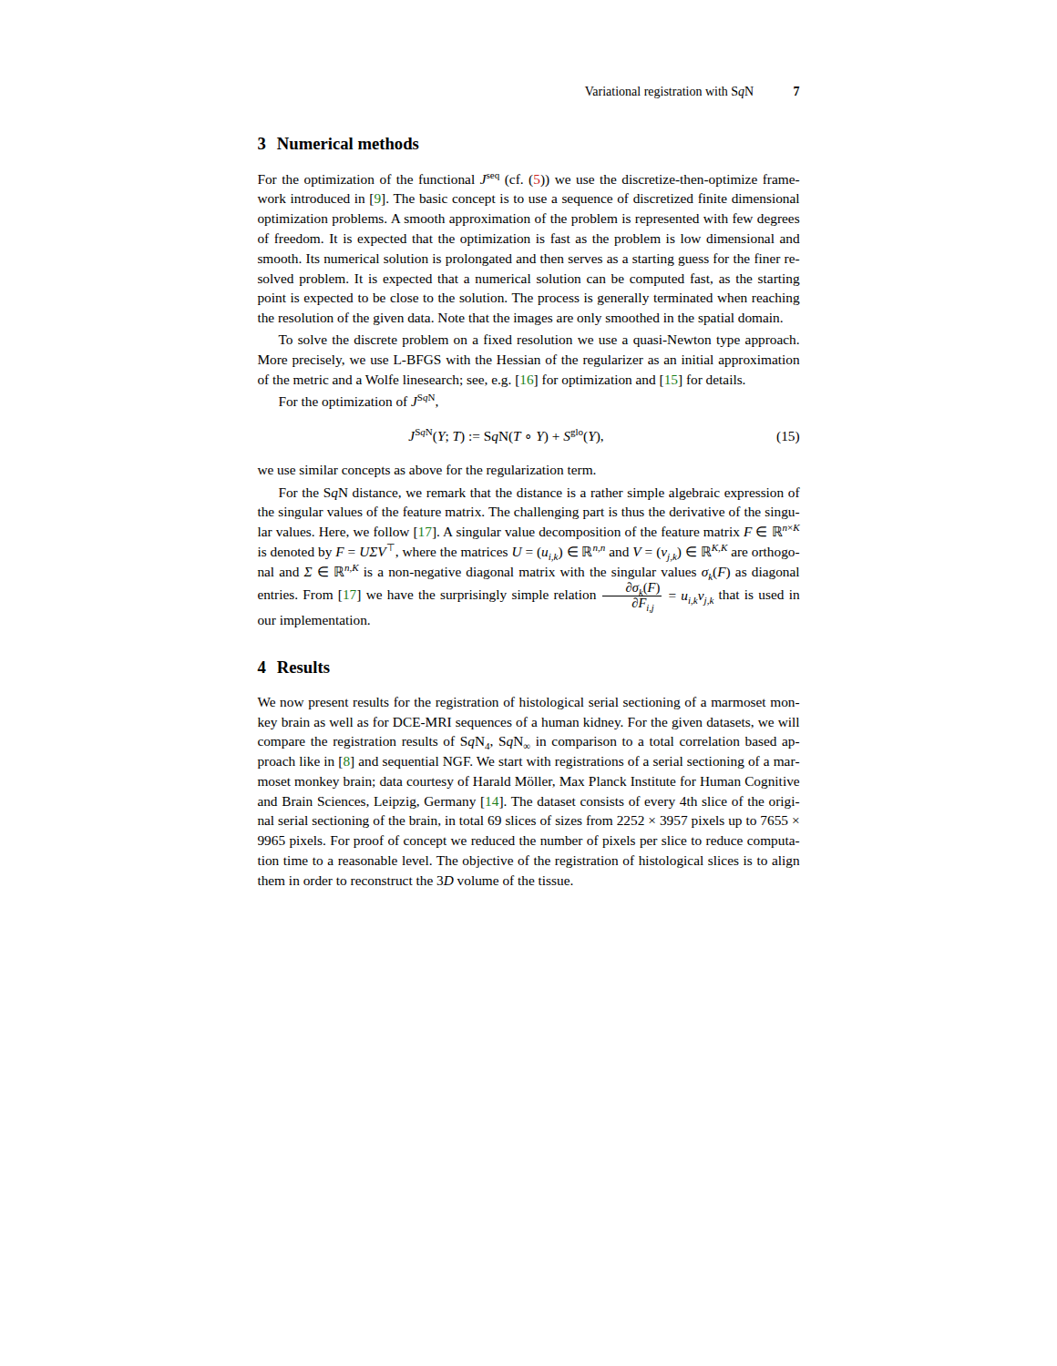Variational registration with Sq N 7
3 Numerical methods
For the optimization of the functional Jseq (cf. (5)) we use the discretize-then-optimize framework introduced in [9]. The basic concept is to use a sequence of discretized finite dimensional optimization problems. A smooth approximation of the problem is represented with few degrees of freedom. It is expected that the optimization is fast as the problem is low dimensional and smooth. Its numerical solution is prolongated and then serves as a starting guess for the finer resolved problem. It is expected that a numerical solution can be computed fast, as the starting point is expected to be close to the solution. The process is generally terminated when reaching the resolution of the given data. Note that the images are only smoothed in the spatial domain.
To solve the discrete problem on a fixed resolution we use a quasi-Newton type approach. More precisely, we use L-BFGS with the Hessian of the regularizer as an initial approximation of the metric and a Wolfe linesearch; see, e.g. [16] for optimization and [15] for details.
For the optimization of JSq N,
JSq N(Y; T) := Sq N(T ∘ Y) + Sglo(Y),
(15)
we use similar concepts as above for the regularization term.
For the Sq N distance, we remark that the distance is a rather simple algebraic expression of the singular values of the feature matrix. The challenging part is thus the derivative of the singular values. Here, we follow [17]. A singular value decomposition of the feature matrix F ∈ ℝn×K is denoted by F = UΣV⊤, where the matrices U = (ui,k) ∈ ℝn,n and V = (vj,k) ∈ ℝK,K are orthogonal and Σ ∈ ℝn,K is a non-negative diagonal matrix with the singular values σk(F) as diagonal entries. From [17] we have the surprisingly simple relation ∂σk(F)∂Fi,j = ui,kvj,k that is used in our implementation.
4 Results
We now present results for the registration of histological serial sectioning of a marmoset monkey brain as well as for DCE-MRI sequences of a human kidney. For the given datasets, we will compare the registration results of Sq N4, Sq N∞ in comparison to a total correlation based approach like in [8] and sequential NGF. We start with registrations of a serial sectioning of a marmoset monkey brain; data courtesy of Harald Möller, Max Planck Institute for Human Cognitive and Brain Sciences, Leipzig, Germany [14]. The dataset consists of every 4th slice of the original serial sectioning of the brain, in total 69 slices of sizes from 2252 × 3957 pixels up to 7655 × 9965 pixels. For proof of concept we reduced the number of pixels per slice to reduce computation time to a reasonable level. The objective of the registration of histological slices is to align them in order to reconstruct the 3D volume of the tissue.